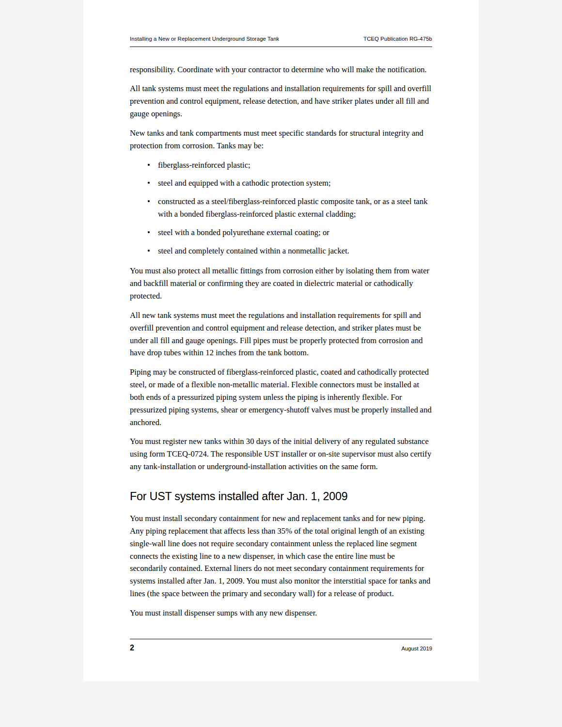Installing a New or Replacement Underground Storage Tank
TCEQ Publication RG-475b
responsibility. Coordinate with your contractor to determine who will make the notification.
All tank systems must meet the regulations and installation requirements for spill and overfill prevention and control equipment, release detection, and have striker plates under all fill and gauge openings.
New tanks and tank compartments must meet specific standards for structural integrity and protection from corrosion. Tanks may be:
fiberglass-reinforced plastic;
steel and equipped with a cathodic protection system;
constructed as a steel/fiberglass-reinforced plastic composite tank, or as a steel tank with a bonded fiberglass-reinforced plastic external cladding;
steel with a bonded polyurethane external coating; or
steel and completely contained within a nonmetallic jacket.
You must also protect all metallic fittings from corrosion either by isolating them from water and backfill material or confirming they are coated in dielectric material or cathodically protected.
All new tank systems must meet the regulations and installation requirements for spill and overfill prevention and control equipment and release detection, and striker plates must be under all fill and gauge openings. Fill pipes must be properly protected from corrosion and have drop tubes within 12 inches from the tank bottom.
Piping may be constructed of fiberglass-reinforced plastic, coated and cathodically protected steel, or made of a flexible non-metallic material. Flexible connectors must be installed at both ends of a pressurized piping system unless the piping is inherently flexible. For pressurized piping systems, shear or emergency-shutoff valves must be properly installed and anchored.
You must register new tanks within 30 days of the initial delivery of any regulated substance using form TCEQ-0724. The responsible UST installer or on-site supervisor must also certify any tank-installation or underground-installation activities on the same form.
For UST systems installed after Jan. 1, 2009
You must install secondary containment for new and replacement tanks and for new piping. Any piping replacement that affects less than 35% of the total original length of an existing single-wall line does not require secondary containment unless the replaced line segment connects the existing line to a new dispenser, in which case the entire line must be secondarily contained. External liners do not meet secondary containment requirements for systems installed after Jan. 1, 2009. You must also monitor the interstitial space for tanks and lines (the space between the primary and secondary wall) for a release of product.
You must install dispenser sumps with any new dispenser.
2
August 2019